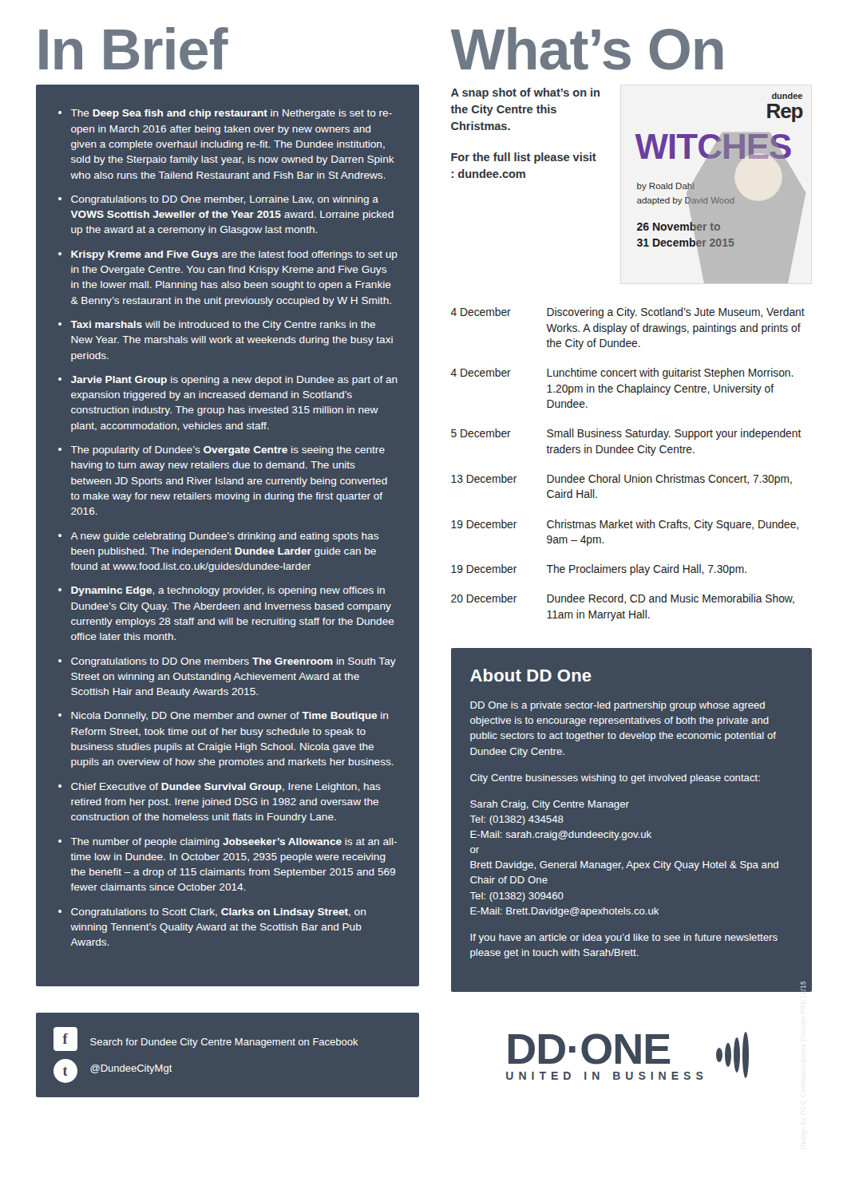In Brief
What’s On
The Deep Sea fish and chip restaurant in Nethergate is set to re-open in March 2016 after being taken over by new owners and given a complete overhaul including re-fit. The Dundee institution, sold by the Sterpaio family last year, is now owned by Darren Spink who also runs the Tailend Restaurant and Fish Bar in St Andrews.
Congratulations to DD One member, Lorraine Law, on winning a VOWS Scottish Jeweller of the Year 2015 award. Lorraine picked up the award at a ceremony in Glasgow last month.
Krispy Kreme and Five Guys are the latest food offerings to set up in the Overgate Centre. You can find Krispy Kreme and Five Guys in the lower mall. Planning has also been sought to open a Frankie & Benny’s restaurant in the unit previously occupied by W H Smith.
Taxi marshals will be introduced to the City Centre ranks in the New Year. The marshals will work at weekends during the busy taxi periods.
Jarvie Plant Group is opening a new depot in Dundee as part of an expansion triggered by an increased demand in Scotland’s construction industry. The group has invested 315 million in new plant, accommodation, vehicles and staff.
The popularity of Dundee’s Overgate Centre is seeing the centre having to turn away new retailers due to demand. The units between JD Sports and River Island are currently being converted to make way for new retailers moving in during the first quarter of 2016.
A new guide celebrating Dundee’s drinking and eating spots has been published. The independent Dundee Larder guide can be found at www.food.list.co.uk/guides/dundee-larder
Dynaminc Edge, a technology provider, is opening new offices in Dundee’s City Quay. The Aberdeen and Inverness based company currently employs 28 staff and will be recruiting staff for the Dundee office later this month.
Congratulations to DD One members The Greenroom in South Tay Street on winning an Outstanding Achievement Award at the Scottish Hair and Beauty Awards 2015.
Nicola Donnelly, DD One member and owner of Time Boutique in Reform Street, took time out of her busy schedule to speak to business studies pupils at Craigie High School. Nicola gave the pupils an overview of how she promotes and markets her business.
Chief Executive of Dundee Survival Group, Irene Leighton, has retired from her post. Irene joined DSG in 1982 and oversaw the construction of the homeless unit flats in Foundry Lane.
The number of people claiming Jobseeker’s Allowance is at an all-time low in Dundee. In October 2015, 2935 people were receiving the benefit – a drop of 115 claimants from September 2015 and 569 fewer claimants since October 2014.
Congratulations to Scott Clark, Clarks on Lindsay Street, on winning Tennent’s Quality Award at the Scottish Bar and Pub Awards.
A snap shot of what’s on in the City Centre this Christmas.
For the full list please visit : dundee.com
dundeeRep
WITCHES
by Roald Dahl
adapted by David Wood
26 November to
31 December 2015
| 4 December | Discovering a City. Scotland’s Jute Museum, Verdant Works. A display of drawings, paintings and prints of the City of Dundee. |
| 4 December | Lunchtime concert with guitarist Stephen Morrison. 1.20pm in the Chaplaincy Centre, University of Dundee. |
| 5 December | Small Business Saturday. Support your independent traders in Dundee City Centre. |
| 13 December | Dundee Choral Union Christmas Concert, 7.30pm, Caird Hall. |
| 19 December | Christmas Market with Crafts, City Square, Dundee, 9am – 4pm. |
| 19 December | The Proclaimers play Caird Hall, 7.30pm. |
| 20 December | Dundee Record, CD and Music Memorabilia Show, 11am in Marryat Hall. |
About DD One
DD One is a private sector-led partnership group whose agreed objective is to encourage representatives of both the private and public sectors to act together to develop the economic potential of Dundee City Centre.
City Centre businesses wishing to get involved please contact:
Sarah Craig, City Centre Manager
Tel: (01382) 434548
E-Mail: sarah.craig@dundeecity.gov.uk
or
Brett Davidge, General Manager, Apex City Quay Hotel & Spa and Chair of DD One
Tel: (01382) 309460
E-Mail: Brett.Davidge@apexhotels.co.uk
If you have an article or idea you’d like to see in future newsletters please get in touch with Sarah/Brett.
Design by DCC Communications Division P81/12/15
f
t
Search for Dundee City Centre Management on Facebook
@DundeeCityMgt
DD·ONEUNITED IN BUSINESS